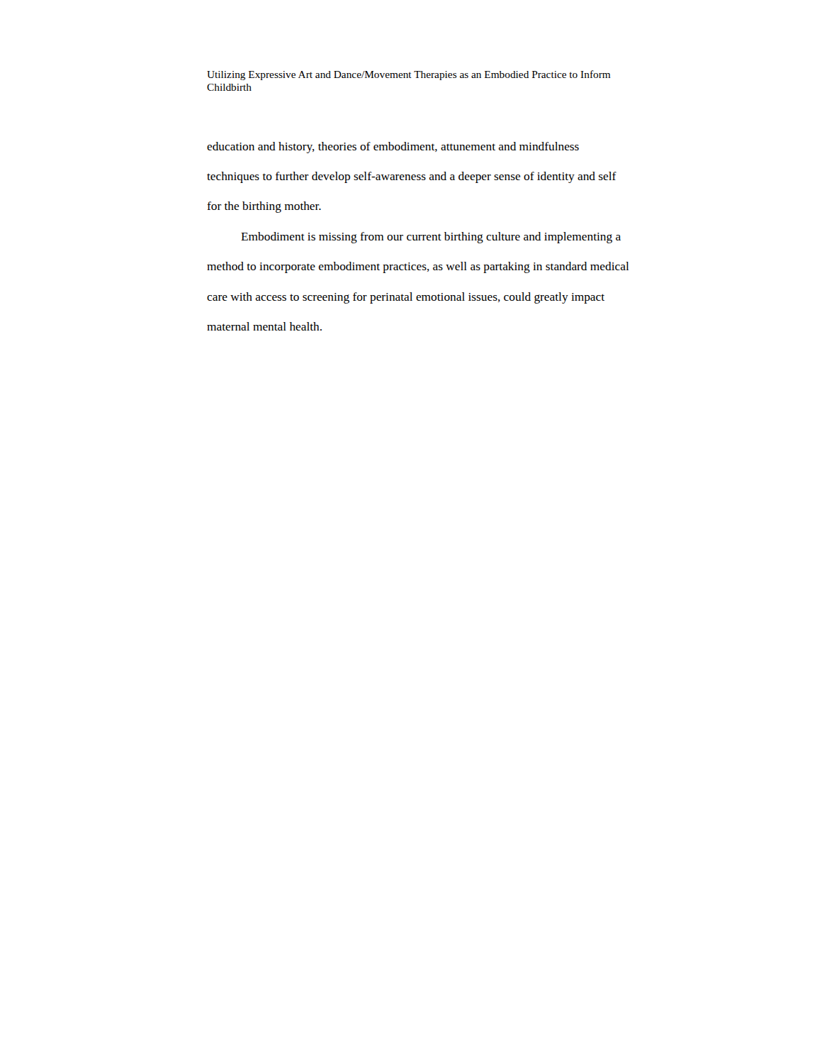Utilizing Expressive Art and Dance/Movement Therapies as an Embodied Practice to Inform Childbirth
education and history, theories of embodiment, attunement and mindfulness techniques to further develop self-awareness and a deeper sense of identity and self for the birthing mother.
Embodiment is missing from our current birthing culture and implementing a method to incorporate embodiment practices, as well as partaking in standard medical care with access to screening for perinatal emotional issues, could greatly impact maternal mental health.